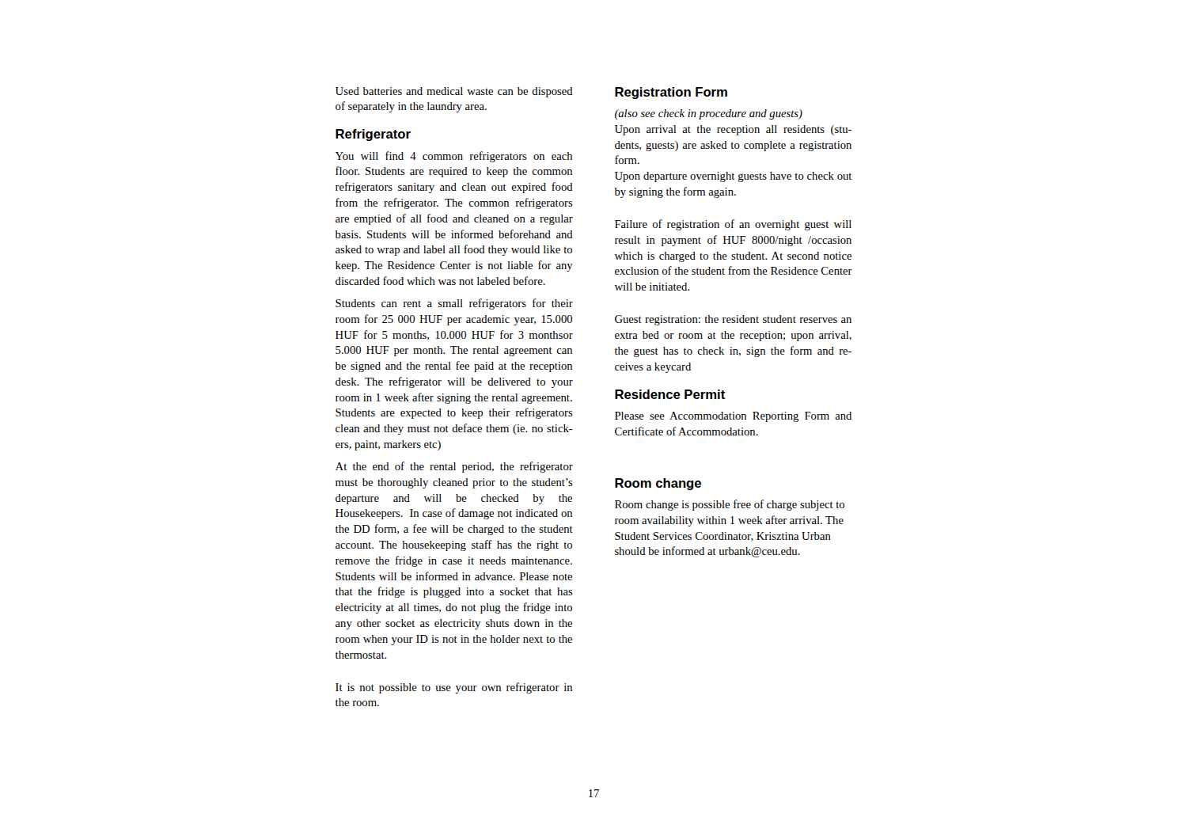Used batteries and medical waste can be disposed of separately in the laundry area.
Refrigerator
You will find 4 common refrigerators on each floor. Students are required to keep the common refrigerators sanitary and clean out expired food from the refrigerator. The common refrigerators are emptied of all food and cleaned on a regular basis. Students will be informed beforehand and asked to wrap and label all food they would like to keep. The Residence Center is not liable for any discarded food which was not labeled before.
Students can rent a small refrigerators for their room for 25 000 HUF per academic year, 15.000 HUF for 5 months, 10.000 HUF for 3 monthsor 5.000 HUF per month. The rental agreement can be signed and the rental fee paid at the reception desk. The refrigerator will be delivered to your room in 1 week after signing the rental agreement. Students are expected to keep their refrigerators clean and they must not deface them (ie. no stickers, paint, markers etc)
At the end of the rental period, the refrigerator must be thoroughly cleaned prior to the student’s departure and will be checked by the Housekeepers. In case of damage not indicated on the DD form, a fee will be charged to the student account. The housekeeping staff has the right to remove the fridge in case it needs maintenance. Students will be informed in advance. Please note that the fridge is plugged into a socket that has electricity at all times, do not plug the fridge into any other socket as electricity shuts down in the room when your ID is not in the holder next to the thermostat.
It is not possible to use your own refrigerator in the room.
Registration Form
(also see check in procedure and guests)
Upon arrival at the reception all residents (students, guests) are asked to complete a registration form.
Upon departure overnight guests have to check out by signing the form again.
Failure of registration of an overnight guest will result in payment of HUF 8000/night /occasion which is charged to the student. At second notice exclusion of the student from the Residence Center will be initiated.
Guest registration: the resident student reserves an extra bed or room at the reception; upon arrival, the guest has to check in, sign the form and receives a keycard
Residence Permit
Please see Accommodation Reporting Form and Certificate of Accommodation.
Room change
Room change is possible free of charge subject to room availability within 1 week after arrival. The Student Services Coordinator, Krisztina Urban should be informed at urbank@ceu.edu.
17